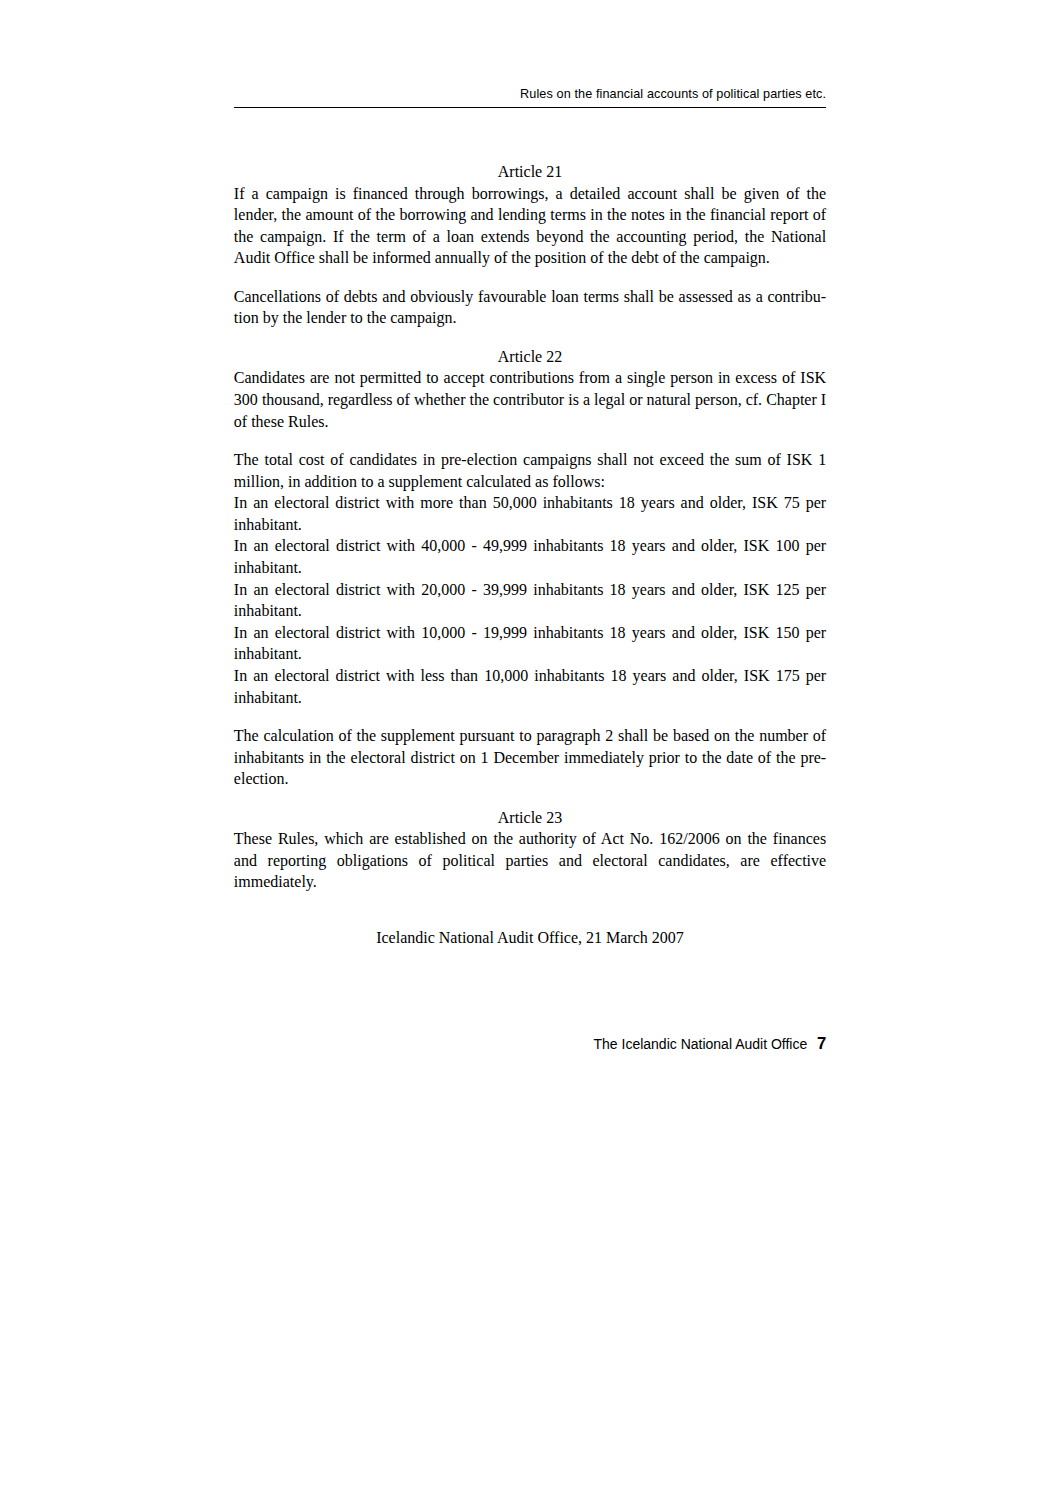Rules on the financial accounts of political parties etc.
Article 21
If a campaign is financed through borrowings, a detailed account shall be given of the lender, the amount of the borrowing and lending terms in the notes in the financial report of the campaign. If the term of a loan extends beyond the accounting period, the National Audit Office shall be informed annually of the position of the debt of the campaign.
Cancellations of debts and obviously favourable loan terms shall be assessed as a contribution by the lender to the campaign.
Article 22
Candidates are not permitted to accept contributions from a single person in excess of ISK 300 thousand, regardless of whether the contributor is a legal or natural person, cf. Chapter I of these Rules.
The total cost of candidates in pre-election campaigns shall not exceed the sum of ISK 1 million, in addition to a supplement calculated as follows:
In an electoral district with more than 50,000 inhabitants 18 years and older, ISK 75 per inhabitant.
In an electoral district with 40,000 - 49,999 inhabitants 18 years and older, ISK 100 per inhabitant.
In an electoral district with 20,000 - 39,999 inhabitants 18 years and older, ISK 125 per inhabitant.
In an electoral district with 10,000 - 19,999 inhabitants 18 years and older, ISK 150 per inhabitant.
In an electoral district with less than 10,000 inhabitants 18 years and older, ISK 175 per inhabitant.
The calculation of the supplement pursuant to paragraph 2 shall be based on the number of inhabitants in the electoral district on 1 December immediately prior to the date of the pre-election.
Article 23
These Rules, which are established on the authority of Act No. 162/2006 on the finances and reporting obligations of political parties and electoral candidates, are effective immediately.
Icelandic National Audit Office, 21 March 2007
The Icelandic National Audit Office 7